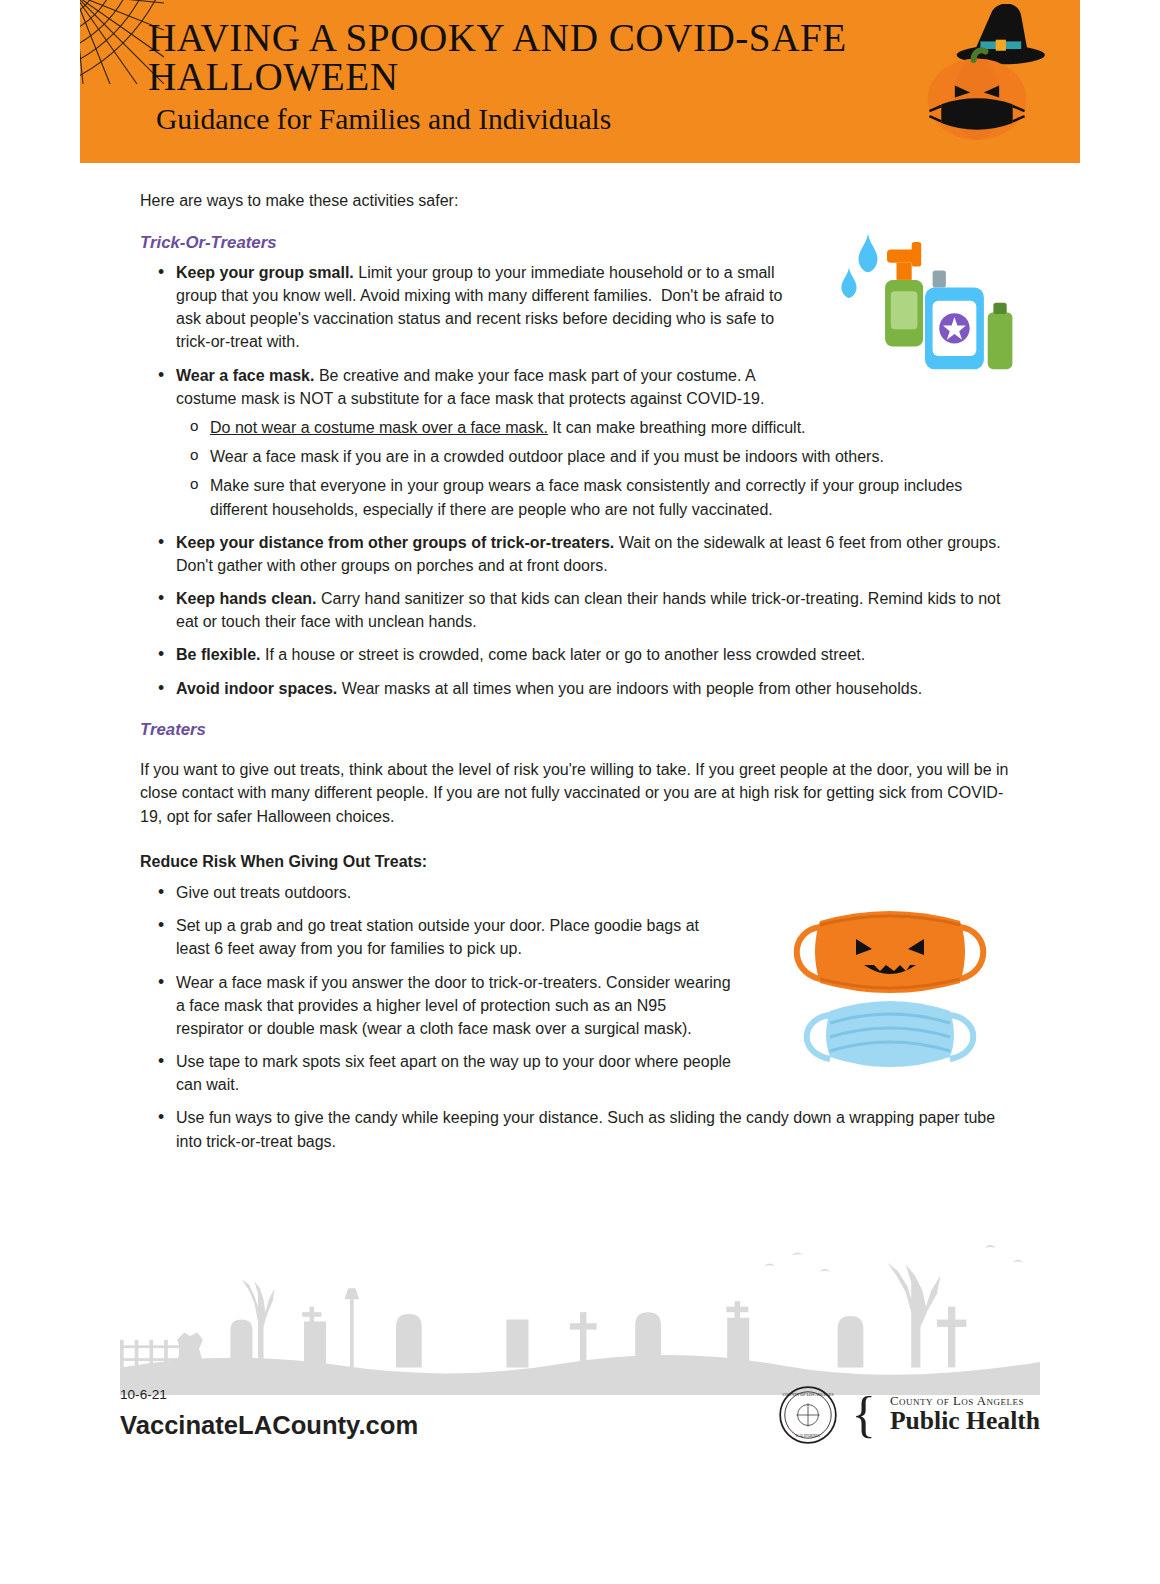Having a Spooky and COVID-Safe Halloween
Guidance for Families and Individuals
Here are ways to make these activities safer:
Trick-Or-Treaters
Keep your group small. Limit your group to your immediate household or to a small group that you know well. Avoid mixing with many different families. Don't be afraid to ask about people's vaccination status and recent risks before deciding who is safe to trick-or-treat with.
Wear a face mask. Be creative and make your face mask part of your costume. A costume mask is NOT a substitute for a face mask that protects against COVID-19.
Do not wear a costume mask over a face mask. It can make breathing more difficult.
Wear a face mask if you are in a crowded outdoor place and if you must be indoors with others.
Make sure that everyone in your group wears a face mask consistently and correctly if your group includes different households, especially if there are people who are not fully vaccinated.
Keep your distance from other groups of trick-or-treaters. Wait on the sidewalk at least 6 feet from other groups. Don't gather with other groups on porches and at front doors.
Keep hands clean. Carry hand sanitizer so that kids can clean their hands while trick-or-treating. Remind kids to not eat or touch their face with unclean hands.
Be flexible. If a house or street is crowded, come back later or go to another less crowded street.
Avoid indoor spaces. Wear masks at all times when you are indoors with people from other households.
Treaters
If you want to give out treats, think about the level of risk you're willing to take. If you greet people at the door, you will be in close contact with many different people. If you are not fully vaccinated or you are at high risk for getting sick from COVID-19, opt for safer Halloween choices.
Reduce Risk When Giving Out Treats:
Give out treats outdoors.
Set up a grab and go treat station outside your door. Place goodie bags at least 6 feet away from you for families to pick up.
Wear a face mask if you answer the door to trick-or-treaters. Consider wearing a face mask that provides a higher level of protection such as an N95 respirator or double mask (wear a cloth face mask over a surgical mask).
Use tape to mark spots six feet apart on the way up to your door where people can wait.
Use fun ways to give the candy while keeping your distance. Such as sliding the candy down a wrapping paper tube into trick-or-treat bags.
10-6-21
VaccinateLACounty.com
COUNTY OF LOS ANGELES CALIFORNIA {
County of Los Angeles Public Health